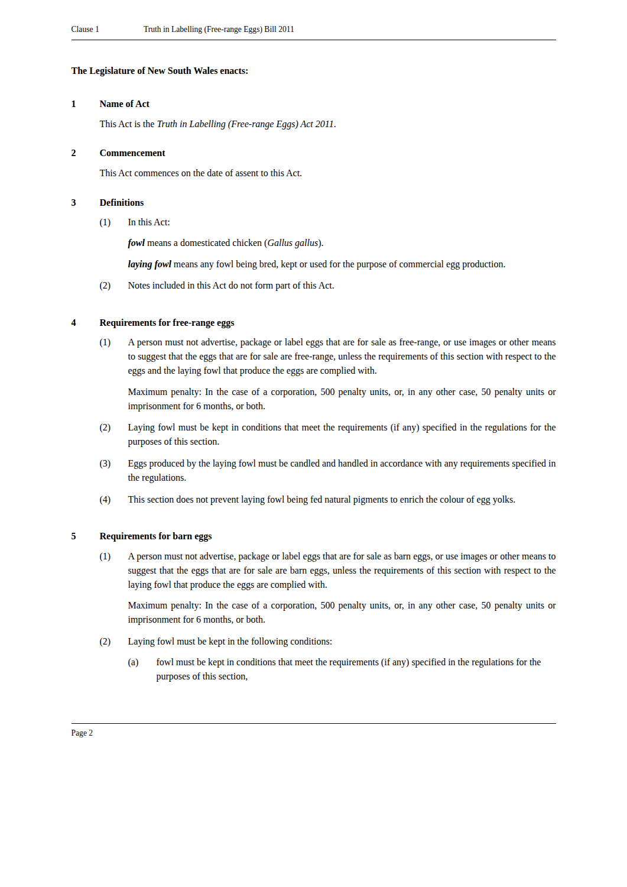Clause 1 Truth in Labelling (Free-range Eggs) Bill 2011
The Legislature of New South Wales enacts:
1
Name of Act
This Act is the Truth in Labelling (Free-range Eggs) Act 2011.
2
Commencement
This Act commences on the date of assent to this Act.
3
Definitions
(1)
In this Act:
fowl means a domesticated chicken (Gallus gallus).
laying fowl means any fowl being bred, kept or used for the purpose of commercial egg production.
(2)
Notes included in this Act do not form part of this Act.
4
Requirements for free-range eggs
(1)
A person must not advertise, package or label eggs that are for sale as free-range, or use images or other means to suggest that the eggs that are for sale are free-range, unless the requirements of this section with respect to the eggs and the laying fowl that produce the eggs are complied with.
Maximum penalty: In the case of a corporation, 500 penalty units, or, in any other case, 50 penalty units or imprisonment for 6 months, or both.
(2)
Laying fowl must be kept in conditions that meet the requirements (if any) specified in the regulations for the purposes of this section.
(3)
Eggs produced by the laying fowl must be candled and handled in accordance with any requirements specified in the regulations.
(4)
This section does not prevent laying fowl being fed natural pigments to enrich the colour of egg yolks.
5
Requirements for barn eggs
(1)
A person must not advertise, package or label eggs that are for sale as barn eggs, or use images or other means to suggest that the eggs that are for sale are barn eggs, unless the requirements of this section with respect to the laying fowl that produce the eggs are complied with.
Maximum penalty: In the case of a corporation, 500 penalty units, or, in any other case, 50 penalty units or imprisonment for 6 months, or both.
(2)
Laying fowl must be kept in the following conditions:
(a)
fowl must be kept in conditions that meet the requirements (if any) specified in the regulations for the purposes of this section,
Page 2